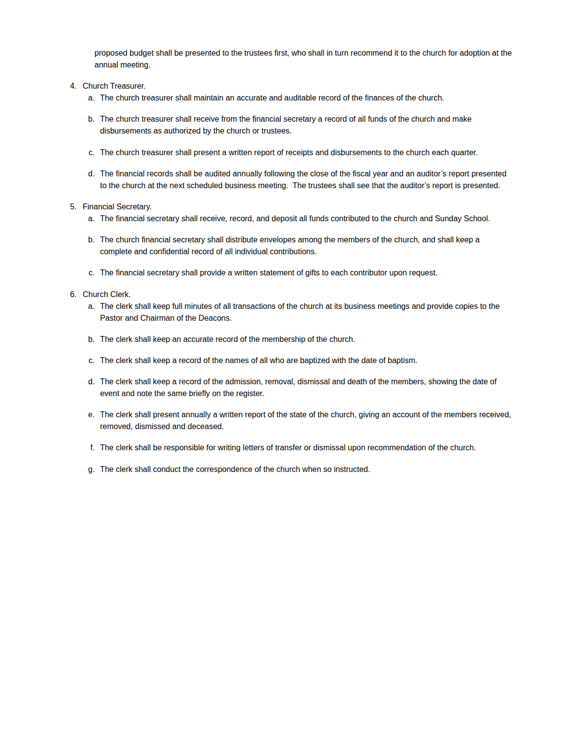proposed budget shall be presented to the trustees first, who shall in turn recommend it to the church for adoption at the annual meeting.
Church Treasurer.
The church treasurer shall maintain an accurate and auditable record of the finances of the church.
The church treasurer shall receive from the financial secretary a record of all funds of the church and make disbursements as authorized by the church or trustees.
The church treasurer shall present a written report of receipts and disbursements to the church each quarter.
The financial records shall be audited annually following the close of the fiscal year and an auditor’s report presented to the church at the next scheduled business meeting. The trustees shall see that the auditor’s report is presented.
Financial Secretary.
The financial secretary shall receive, record, and deposit all funds contributed to the church and Sunday School.
The church financial secretary shall distribute envelopes among the members of the church, and shall keep a complete and confidential record of all individual contributions.
The financial secretary shall provide a written statement of gifts to each contributor upon request.
Church Clerk.
The clerk shall keep full minutes of all transactions of the church at its business meetings and provide copies to the Pastor and Chairman of the Deacons.
The clerk shall keep an accurate record of the membership of the church.
The clerk shall keep a record of the names of all who are baptized with the date of baptism.
The clerk shall keep a record of the admission, removal, dismissal and death of the members, showing the date of event and note the same briefly on the register.
The clerk shall present annually a written report of the state of the church, giving an account of the members received, removed, dismissed and deceased.
The clerk shall be responsible for writing letters of transfer or dismissal upon recommendation of the church.
The clerk shall conduct the correspondence of the church when so instructed.